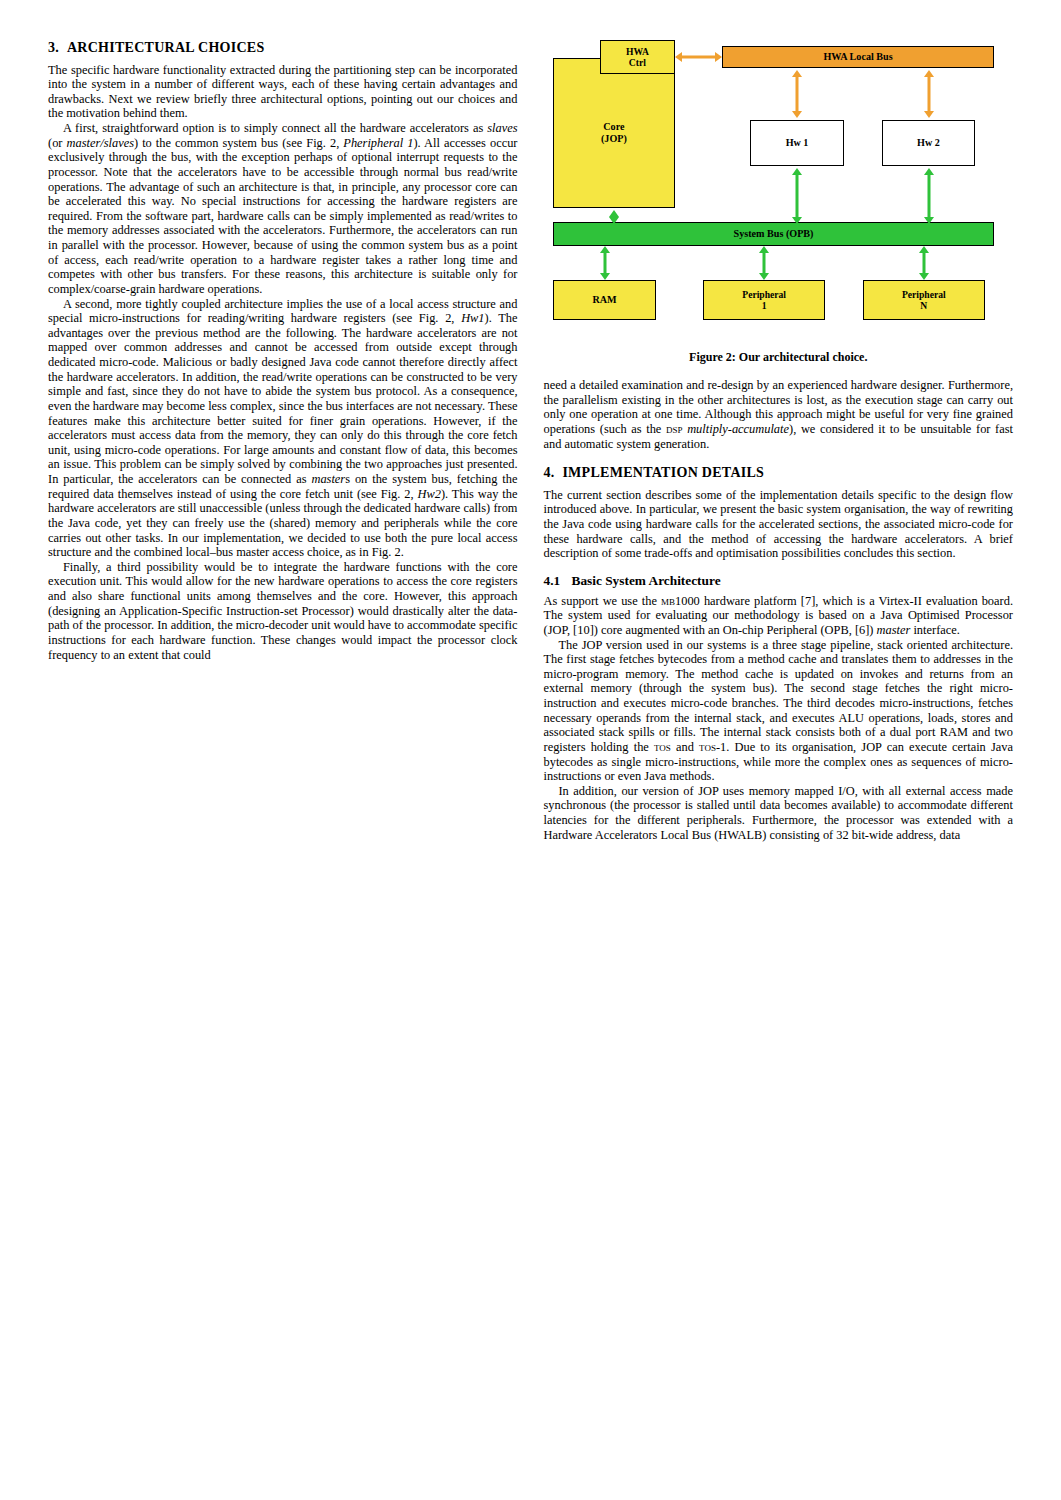3. ARCHITECTURAL CHOICES
The specific hardware functionality extracted during the partitioning step can be incorporated into the system in a number of different ways, each of these having certain advantages and drawbacks. Next we review briefly three architectural options, pointing out our choices and the motivation behind them.
A first, straightforward option is to simply connect all the hardware accelerators as slaves (or master/slaves) to the common system bus (see Fig. 2, Pheripheral 1). All accesses occur exclusively through the bus, with the exception perhaps of optional interrupt requests to the processor. Note that the accelerators have to be accessible through normal bus read/write operations. The advantage of such an architecture is that, in principle, any processor core can be accelerated this way. No special instructions for accessing the hardware registers are required. From the software part, hardware calls can be simply implemented as read/writes to the memory addresses associated with the accelerators. Furthermore, the accelerators can run in parallel with the processor. However, because of using the common system bus as a point of access, each read/write operation to a hardware register takes a rather long time and competes with other bus transfers. For these reasons, this architecture is suitable only for complex/coarse-grain hardware operations.
A second, more tightly coupled architecture implies the use of a local access structure and special micro-instructions for reading/writing hardware registers (see Fig. 2, Hw1). The advantages over the previous method are the following. The hardware accelerators are not mapped over common addresses and cannot be accessed from outside except through dedicated micro-code. Malicious or badly designed Java code cannot therefore directly affect the hardware accelerators. In addition, the read/write operations can be constructed to be very simple and fast, since they do not have to abide the system bus protocol. As a consequence, even the hardware may become less complex, since the bus interfaces are not necessary. These features make this architecture better suited for finer grain operations. However, if the accelerators must access data from the memory, they can only do this through the core fetch unit, using micro-code operations. For large amounts and constant flow of data, this becomes an issue. This problem can be simply solved by combining the two approaches just presented. In particular, the accelerators can be connected as masters on the system bus, fetching the required data themselves instead of using the core fetch unit (see Fig. 2, Hw2). This way the hardware accelerators are still unaccessible (unless through the dedicated hardware calls) from the Java code, yet they can freely use the (shared) memory and peripherals while the core carries out other tasks. In our implementation, we decided to use both the pure local access structure and the combined local–bus master access choice, as in Fig. 2.
Finally, a third possibility would be to integrate the hardware functions with the core execution unit. This would allow for the new hardware operations to access the core registers and also share functional units among themselves and the core. However, this approach (designing an Application-Specific Instruction-set Processor) would drastically alter the data-path of the processor. In addition, the micro-decoder unit would have to accommodate specific instructions for each hardware function. These changes would impact the processor clock frequency to an extent that could
Core
(JOP)
HWA
Ctrl
HWA Local Bus
Hw 1
Hw 2
System Bus (OPB)
RAM
Peripheral
1
Peripheral
N
Figure 2: Our architectural choice.
need a detailed examination and re-design by an experienced hardware designer. Furthermore, the parallelism existing in the other architectures is lost, as the execution stage can carry out only one operation at one time. Although this approach might be useful for very fine grained operations (such as the dsp multiply-accumulate), we considered it to be unsuitable for fast and automatic system generation.
4. IMPLEMENTATION DETAILS
The current section describes some of the implementation details specific to the design flow introduced above. In particular, we present the basic system organisation, the way of rewriting the Java code using hardware calls for the accelerated sections, the associated micro-code for these hardware calls, and the method of accessing the hardware accelerators. A brief description of some trade-offs and optimisation possibilities concludes this section.
4.1 Basic System Architecture
As support we use the mb1000 hardware platform [7], which is a Virtex-II evaluation board. The system used for evaluating our methodology is based on a Java Optimised Processor (JOP, [10]) core augmented with an On-chip Peripheral (OPB, [6]) master interface.
The JOP version used in our systems is a three stage pipeline, stack oriented architecture. The first stage fetches bytecodes from a method cache and translates them to addresses in the micro-program memory. The method cache is updated on invokes and returns from an external memory (through the system bus). The second stage fetches the right micro-instruction and executes micro-code branches. The third decodes micro-instructions, fetches necessary operands from the internal stack, and executes ALU operations, loads, stores and associated stack spills or fills. The internal stack consists both of a dual port RAM and two registers holding the tos and tos-1. Due to its organisation, JOP can execute certain Java bytecodes as single micro-instructions, while more the complex ones as sequences of micro-instructions or even Java methods.
In addition, our version of JOP uses memory mapped I/O, with all external access made synchronous (the processor is stalled until data becomes available) to accommodate different latencies for the different peripherals. Furthermore, the processor was extended with a Hardware Accelerators Local Bus (HWALB) consisting of 32 bit-wide address, data